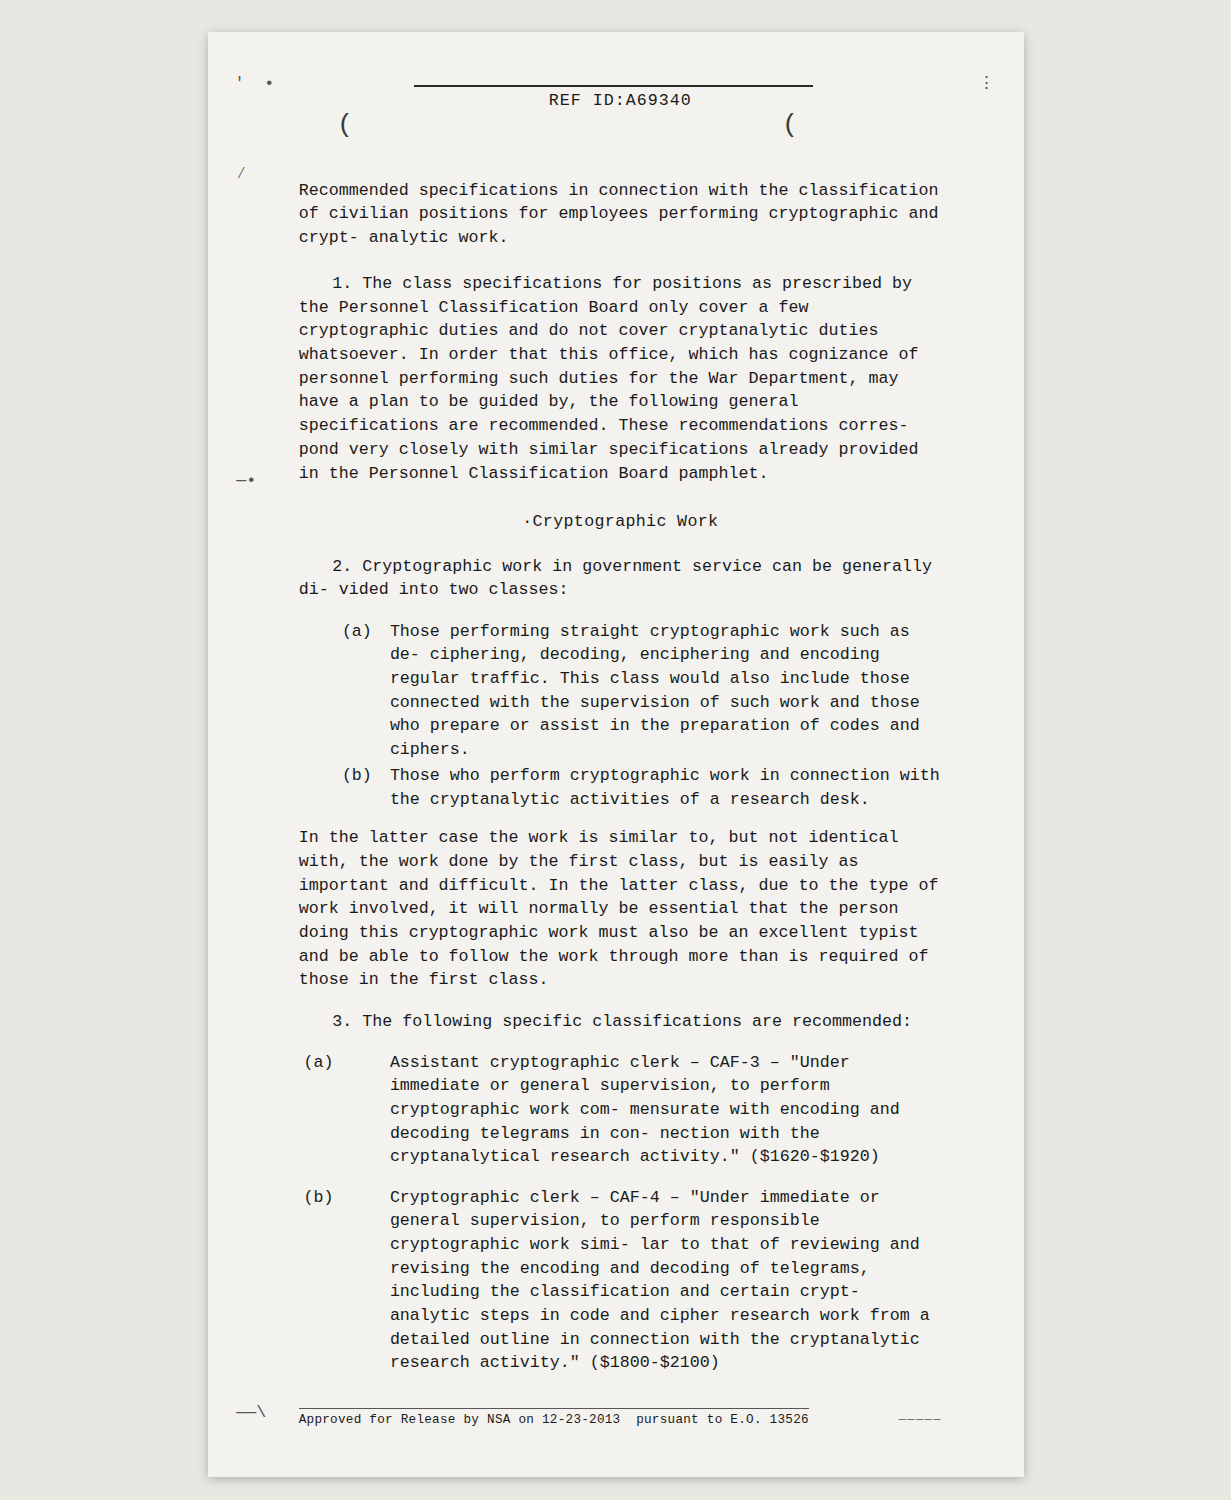′ • ⋮ ⁄ —• ——\
REF ID:A69340
( (
Recommended specifications in connection with the classification of civilian positions for employees performing cryptographic and crypt- analytic work.
1. The class specifications for positions as prescribed by the Personnel Classification Board only cover a few cryptographic duties and do not cover cryptanalytic duties whatsoever. In order that this office, which has cognizance of personnel performing such duties for the War Department, may have a plan to be guided by, the following general specifications are recommended. These recommendations corres- pond very closely with similar specifications already provided in the Personnel Classification Board pamphlet.
Cryptographic Work
2. Cryptographic work in government service can be generally di- vided into two classes:
(a) Those performing straight cryptographic work such as de- ciphering, decoding, enciphering and encoding regular traffic. This class would also include those connected with the supervision of such work and those who prepare or assist in the preparation of codes and ciphers.
(b) Those who perform cryptographic work in connection with the cryptanalytic activities of a research desk.
In the latter case the work is similar to, but not identical with, the work done by the first class, but is easily as important and difficult. In the latter class, due to the type of work involved, it will normally be essential that the person doing this cryptographic work must also be an excellent typist and be able to follow the work through more than is required of those in the first class.
3. The following specific classifications are recommended:
(a) Assistant cryptographic clerk – CAF-3 – "Under immediate or general supervision, to perform cryptographic work com- mensurate with encoding and decoding telegrams in con- nection with the cryptanalytical research activity." ($1620-$1920)
(b) Cryptographic clerk – CAF-4 – "Under immediate or general supervision, to perform responsible cryptographic work simi- lar to that of reviewing and revising the encoding and decoding of telegrams, including the classification and certain crypt- analytic steps in code and cipher research work from a detailed outline in connection with the cryptanalytic research activity." ($1800-$2100)
Approved for Release by NSA on 12-23-2013 pursuant to E.O. 13526
—————